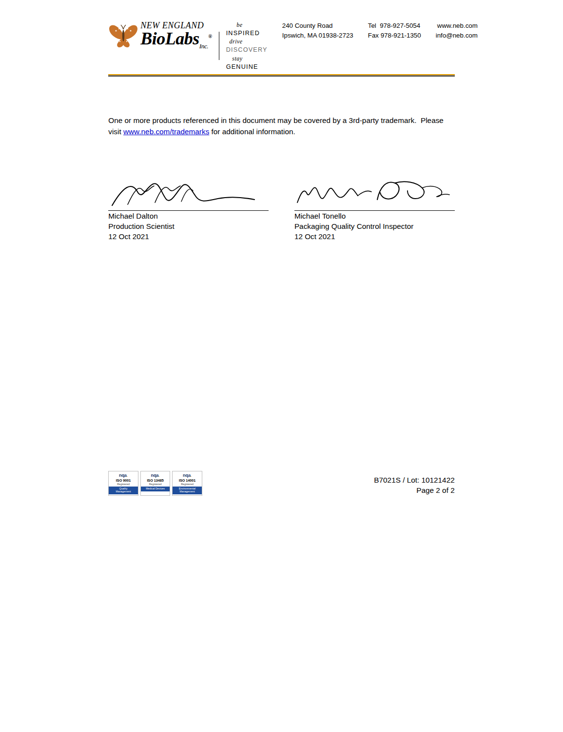NEW ENGLAND
BioLabsInc.®
be INSPIRED
drive DISCOVERY
stay GENUINE
240 County Road
Ipswich, MA 01938-2723
Tel 978-927-5054
Fax 978-921-1350
www.neb.com
info@neb.com
One or more products referenced in this document may be covered by a 3rd-party trademark. Please visit www.neb.com/trademarks for additional information.
Michael Dalton
Production Scientist
12 Oct 2021
Michael Tonello
Packaging Quality Control Inspector
12 Oct 2021
nqa.
ISO 9001
Registered
Quality
Management
nqa.
ISO 13485
Registered
Medical Devices
nqa.
ISO 14001
Registered
Environmental
Management
B7021S / Lot: 10121422
Page 2 of 2